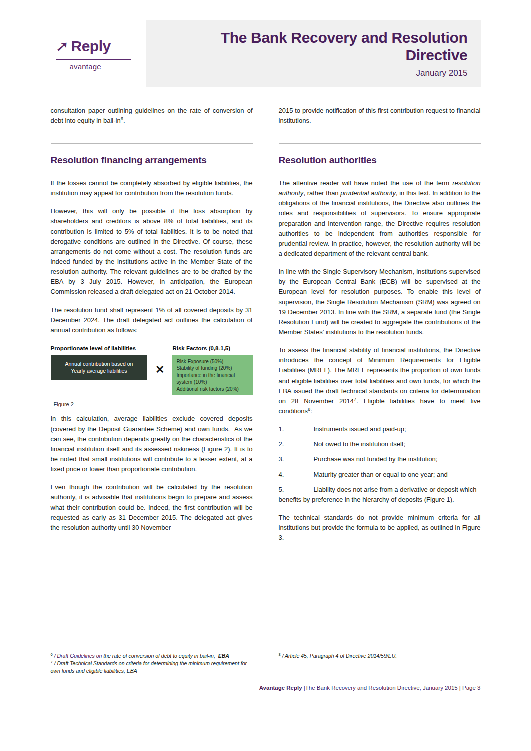➚ Reply
avantage
The Bank Recovery and Resolution Directive
January 2015
consultation paper outlining guidelines on the rate of conversion of debt into equity in bail-in6.
2015 to provide notification of this first contribution request to financial institutions.
Resolution financing arrangements
If the losses cannot be completely absorbed by eligible liabilities, the institution may appeal for contribution from the resolution funds.
However, this will only be possible if the loss absorption by shareholders and creditors is above 8% of total liabilities, and its contribution is limited to 5% of total liabilities. It is to be noted that derogative conditions are outlined in the Directive. Of course, these arrangements do not come without a cost. The resolution funds are indeed funded by the institutions active in the Member State of the resolution authority. The relevant guidelines are to be drafted by the EBA by 3 July 2015. However, in anticipation, the European Commission released a draft delegated act on 21 October 2014.
The resolution fund shall represent 1% of all covered deposits by 31 December 2024. The draft delegated act outlines the calculation of annual contribution as follows:
Proportionate level of liabilities
Annual contribution based on
Yearly average liabilities
✕
Risk Factors (0,8-1,5)
Risk Exposure (50%)
Stability of funding (20%)
Importance in the financial system (10%)
Additional risk factors (20%)
Figure 2
In this calculation, average liabilities exclude covered deposits (covered by the Deposit Guarantee Scheme) and own funds. As we can see, the contribution depends greatly on the characteristics of the financial institution itself and its assessed riskiness (Figure 2). It is to be noted that small institutions will contribute to a lesser extent, at a fixed price or lower than proportionate contribution.
Even though the contribution will be calculated by the resolution authority, it is advisable that institutions begin to prepare and assess what their contribution could be. Indeed, the first contribution will be requested as early as 31 December 2015. The delegated act gives the resolution authority until 30 November
Resolution authorities
The attentive reader will have noted the use of the term resolution authority, rather than prudential authority, in this text. In addition to the obligations of the financial institutions, the Directive also outlines the roles and responsibilities of supervisors. To ensure appropriate preparation and intervention range, the Directive requires resolution authorities to be independent from authorities responsible for prudential review. In practice, however, the resolution authority will be a dedicated department of the relevant central bank.
In line with the Single Supervisory Mechanism, institutions supervised by the European Central Bank (ECB) will be supervised at the European level for resolution purposes. To enable this level of supervision, the Single Resolution Mechanism (SRM) was agreed on 19 December 2013. In line with the SRM, a separate fund (the Single Resolution Fund) will be created to aggregate the contributions of the Member States’ institutions to the resolution funds.
To assess the financial stability of financial institutions, the Directive introduces the concept of Minimum Requirements for Eligible Liabilities (MREL). The MREL represents the proportion of own funds and eligible liabilities over total liabilities and own funds, for which the EBA issued the draft technical standards on criteria for determination on 28 November 20147. Eligible liabilities have to meet five conditions8:
Instruments issued and paid-up;
Not owed to the institution itself;
Purchase was not funded by the institution;
Maturity greater than or equal to one year; and
Liability does not arise from a derivative or deposit which benefits by preference in the hierarchy of deposits (Figure 1).
The technical standards do not provide minimum criteria for all institutions but provide the formula to be applied, as outlined in Figure 3.
6 / Draft Guidelines on the rate of conversion of debt to equity in bail-in, EBA
7 / Draft Technical Standards on criteria for determining the minimum requirement for own funds and eligible liabilities, EBA
8 / Article 45, Paragraph 4 of Directive 2014/59/EU.
Avantage Reply |The Bank Recovery and Resolution Directive, January 2015 | Page 3